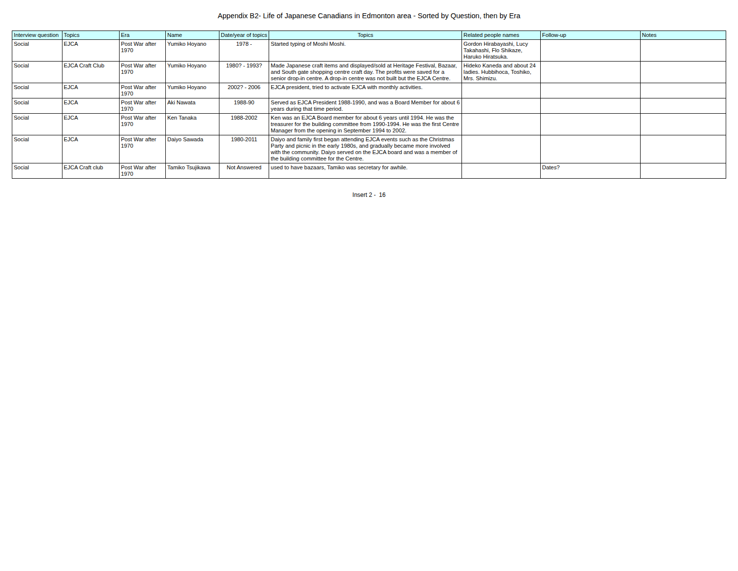Appendix B2- Life of Japanese Canadians in Edmonton area - Sorted by Question, then by Era
| Interview question | Topics | Era | Name | Date/year of topics | Topics | Related people names | Follow-up | Notes |
| --- | --- | --- | --- | --- | --- | --- | --- | --- |
| Social | EJCA | Post War after 1970 | Yumiko Hoyano | 1978 - | Started typing of Moshi Moshi. | Gordon Hirabayashi, Lucy Takahashi, Flo Shikaze, Haruko Hiratsuka. | | |
| Social | EJCA Craft Club | Post War after 1970 | Yumiko Hoyano | 1980? - 1993? | Made Japanese craft items and displayed/sold at Heritage Festival, Bazaar, and South gate shopping centre craft day. The profits were saved for a senior drop-in centre. A drop-in centre was not built but the EJCA Centre. | Hideko Kaneda and about 24 ladies. Hubbihoca, Toshiko, Mrs. Shimizu. | | |
| Social | EJCA | Post War after 1970 | Yumiko Hoyano | 2002? - 2006 | EJCA president, tried to activate EJCA with monthly activities. | | | |
| Social | EJCA | Post War after 1970 | Aki Nawata | 1988-90 | Served as EJCA President 1988-1990, and was a Board Member for about 6 years during that time period. | | | |
| Social | EJCA | Post War after 1970 | Ken Tanaka | 1988-2002 | Ken was an EJCA Board member for about 6 years until 1994. He was the treasurer for the building committee from 1990-1994. He was the first Centre Manager from the opening in September 1994 to 2002. | | | |
| Social | EJCA | Post War after 1970 | Daiyo Sawada | 1980-2011 | Daiyo and family first began attending EJCA events such as the Christmas Party and picnic in the early 1980s, and gradually became more involved with the community. Daiyo served on the EJCA board and was a member of the building committee for the Centre. | | | |
| Social | EJCA Craft club | Post War after 1970 | Tamiko Tsujikawa | Not Answered | used to have bazaars, Tamiko was secretary for awhile. | | Dates? | |
Insert 2 - 16